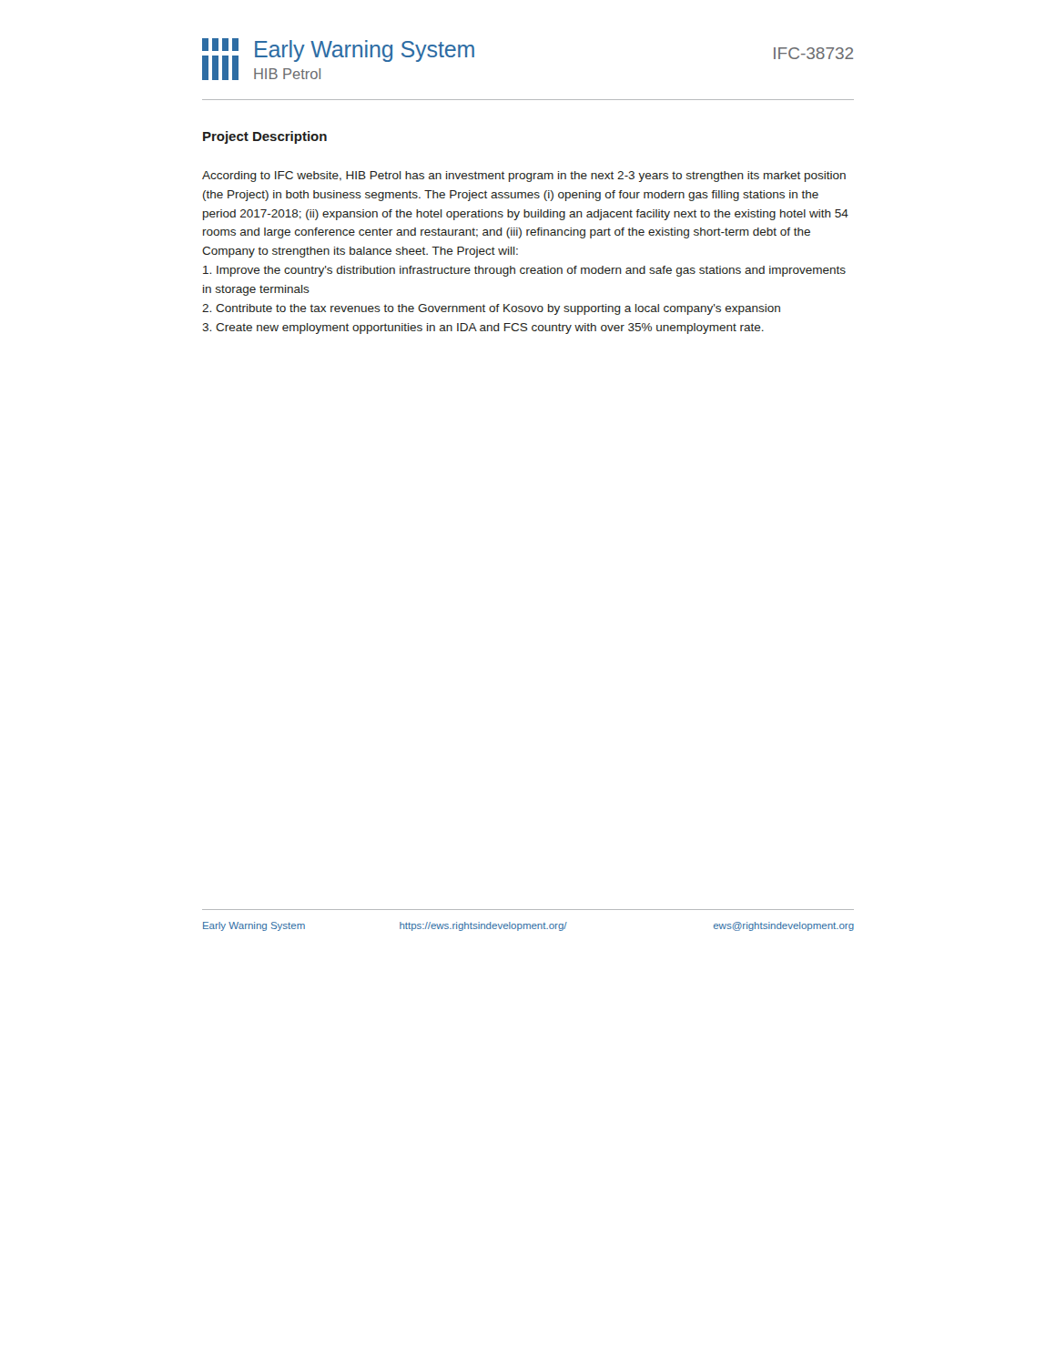Early Warning System
HIB Petrol
IFC-38732
Project Description
According to IFC website, HIB Petrol has an investment program in the next 2-3 years to strengthen its market position (the Project) in both business segments. The Project assumes (i) opening of four modern gas filling stations in the period 2017-2018; (ii) expansion of the hotel operations by building an adjacent facility next to the existing hotel with 54 rooms and large conference center and restaurant; and (iii) refinancing part of the existing short-term debt of the Company to strengthen its balance sheet. The Project will:
1. Improve the country's distribution infrastructure through creation of modern and safe gas stations and improvements in storage terminals
2. Contribute to the tax revenues to the Government of Kosovo by supporting a local company's expansion
3. Create new employment opportunities in an IDA and FCS country with over 35% unemployment rate.
Early Warning System
https://ews.rightsindevelopment.org/
ews@rightsindevelopment.org